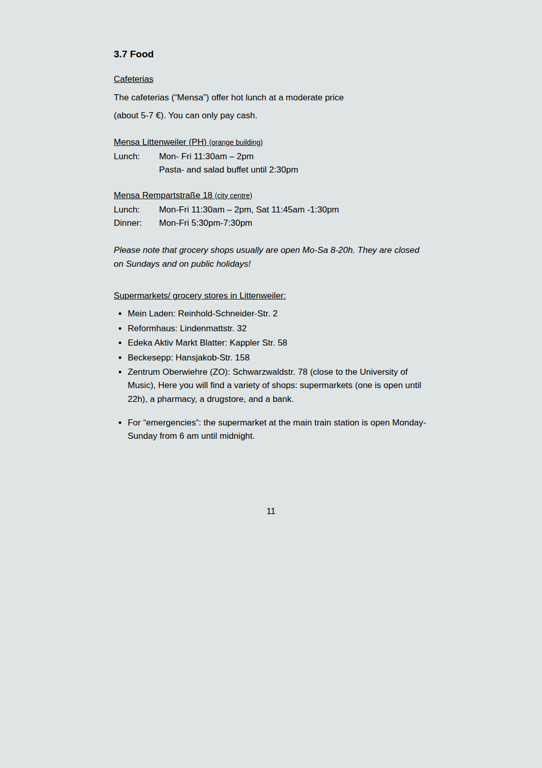3.7 Food
Cafeterias
The cafeterias (“Mensa”) offer hot lunch at a moderate price
(about 5-7 €). You can only pay cash.
Mensa Littenweiler (PH) (orange building)
| Lunch: | Mon- Fri 11:30am – 2pm |
| | Pasta- and salad buffet until 2:30pm |
Mensa Rempartstraße 18 (city centre)
| Lunch: | Mon-Fri 11:30am – 2pm, Sat 11:45am -1:30pm |
| Dinner: | Mon-Fri 5:30pm-7:30pm |
Please note that grocery shops usually are open Mo-Sa 8-20h. They are closed on Sundays and on public holidays!
Supermarkets/ grocery stores in Littenweiler:
Mein Laden: Reinhold-Schneider-Str. 2
Reformhaus: Lindenmattstr. 32
Edeka Aktiv Markt Blatter: Kappler Str. 58
Beckesepp: Hansjakob-Str. 158
Zentrum Oberwiehre (ZO): Schwarzwaldstr. 78 (close to the University of Music), Here you will find a variety of shops: supermarkets (one is open until 22h), a pharmacy, a drugstore, and a bank.
For “emergencies“: the supermarket at the main train station is open Monday-Sunday from 6 am until midnight.
11